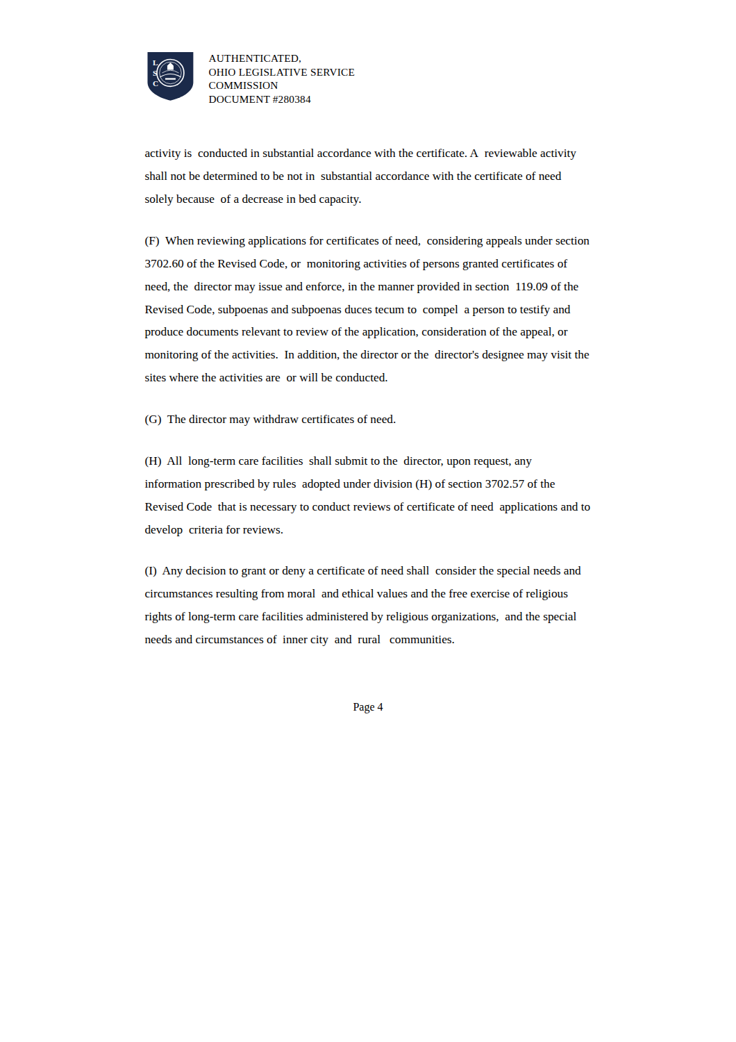L S C
AUTHENTICATED,
OHIO LEGISLATIVE SERVICE
COMMISSION
DOCUMENT #280384
activity is conducted in substantial accordance with the certificate. A reviewable activity shall not be determined to be not in substantial accordance with the certificate of need solely because of a decrease in bed capacity.
(F) When reviewing applications for certificates of need, considering appeals under section 3702.60 of the Revised Code, or monitoring activities of persons granted certificates of need, the director may issue and enforce, in the manner provided in section 119.09 of the Revised Code, subpoenas and subpoenas duces tecum to compel a person to testify and produce documents relevant to review of the application, consideration of the appeal, or monitoring of the activities. In addition, the director or the director's designee may visit the sites where the activities are or will be conducted.
(G) The director may withdraw certificates of need.
(H) All long-term care facilities shall submit to the director, upon request, any information prescribed by rules adopted under division (H) of section 3702.57 of the Revised Code that is necessary to conduct reviews of certificate of need applications and to develop criteria for reviews.
(I) Any decision to grant or deny a certificate of need shall consider the special needs and circumstances resulting from moral and ethical values and the free exercise of religious rights of long-term care facilities administered by religious organizations, and the special needs and circumstances of inner city and rural communities.
Page 4